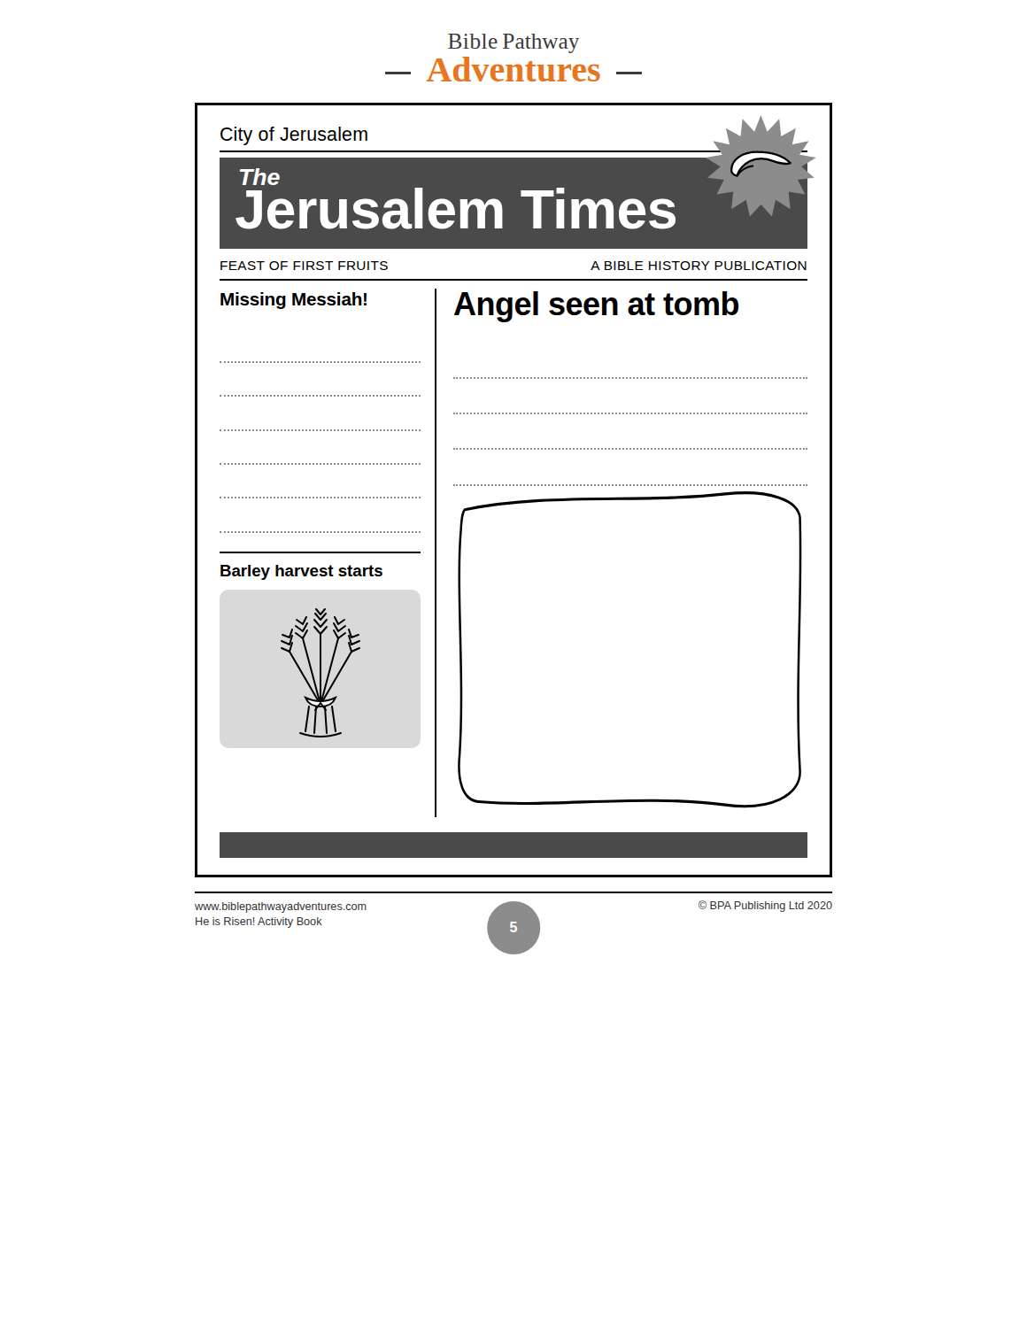Bible Pathway
Adventures
City of Jerusalem
The
Jerusalem Times
Feast of First Fruits A Bible History Publication
Missing Messiah!
Barley harvest starts
Angel seen at tomb
www.biblepathwayadventures.com
He is Risen! Activity Book
5
© BPA Publishing Ltd 2020